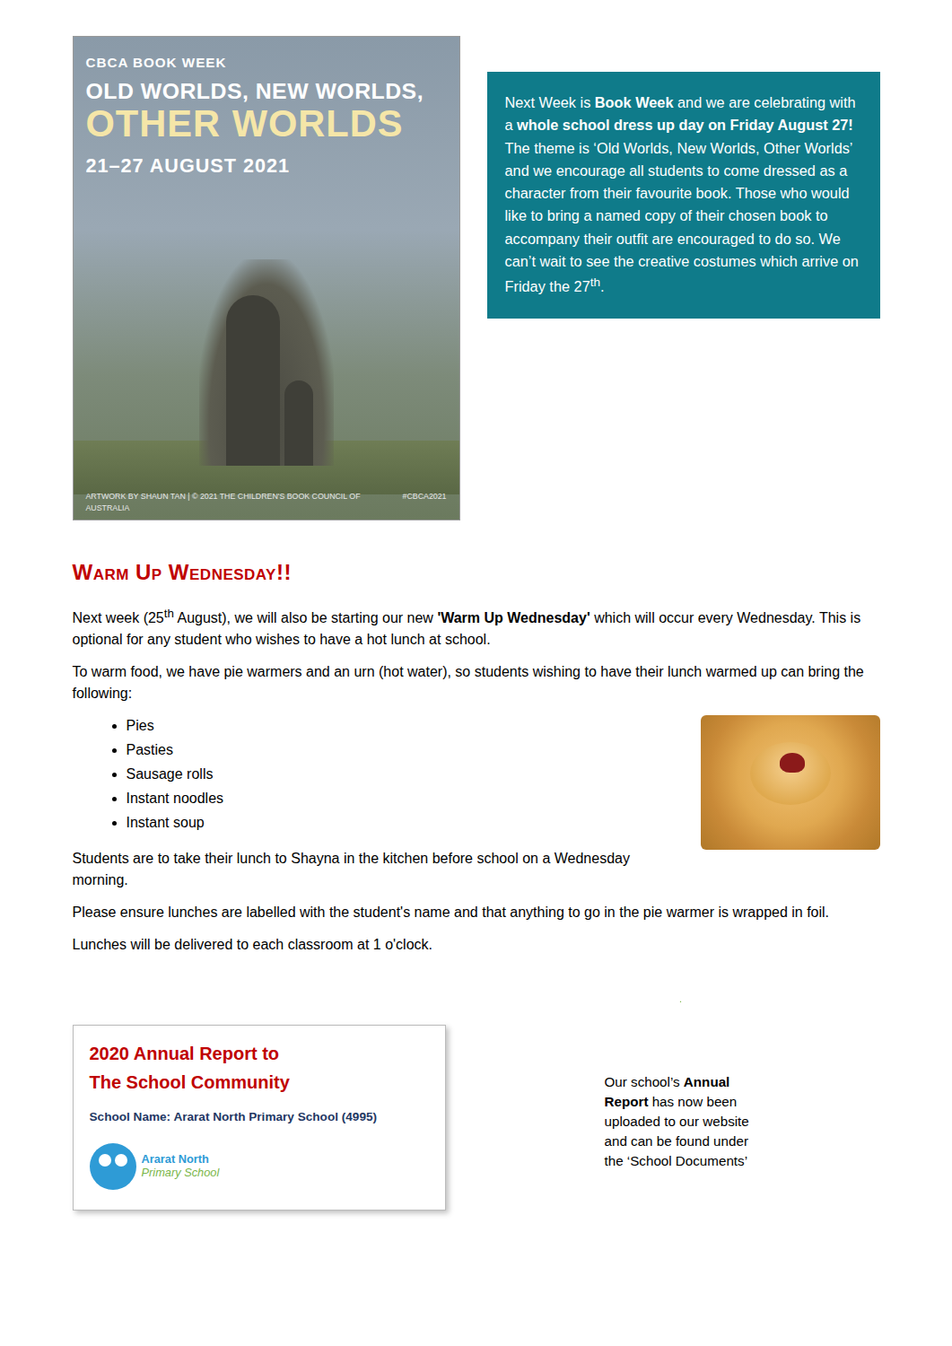CBCA BOOK WEEK
OLD WORLDS, NEW WORLDS,
OTHER WORLDS
21–27 AUGUST 2021
ARTWORK BY SHAUN TAN | © 2021 THE CHILDREN'S BOOK COUNCIL OF AUSTRALIA #CBCA2021
Next Week is Book Week and we are celebrating with a whole school dress up day on Friday August 27! The theme is ‘Old Worlds, New Worlds, Other Worlds’ and we encourage all students to come dressed as a character from their favourite book. Those who would like to bring a named copy of their chosen book to accompany their outfit are encouraged to do so. We can’t wait to see the creative costumes which arrive on Friday the 27th.
Warm Up Wednesday!!
Next week (25th August), we will also be starting our new 'Warm Up Wednesday' which will occur every Wednesday. This is optional for any student who wishes to have a hot lunch at school.
To warm food, we have pie warmers and an urn (hot water), so students wishing to have their lunch warmed up can bring the following:
Pies
Pasties
Sausage rolls
Instant noodles
Instant soup
Students are to take their lunch to Shayna in the kitchen before school on a Wednesday morning.
Please ensure lunches are labelled with the student's name and that anything to go in the pie warmer is wrapped in foil.
Lunches will be delivered to each classroom at 1 o'clock.
2020 Annual Report to
The School Community
School Name: Ararat North Primary School (4995)
Ararat North
Primary School
Our school’s Annual Report has now been uploaded to our website and can be found under the ‘School Documents’